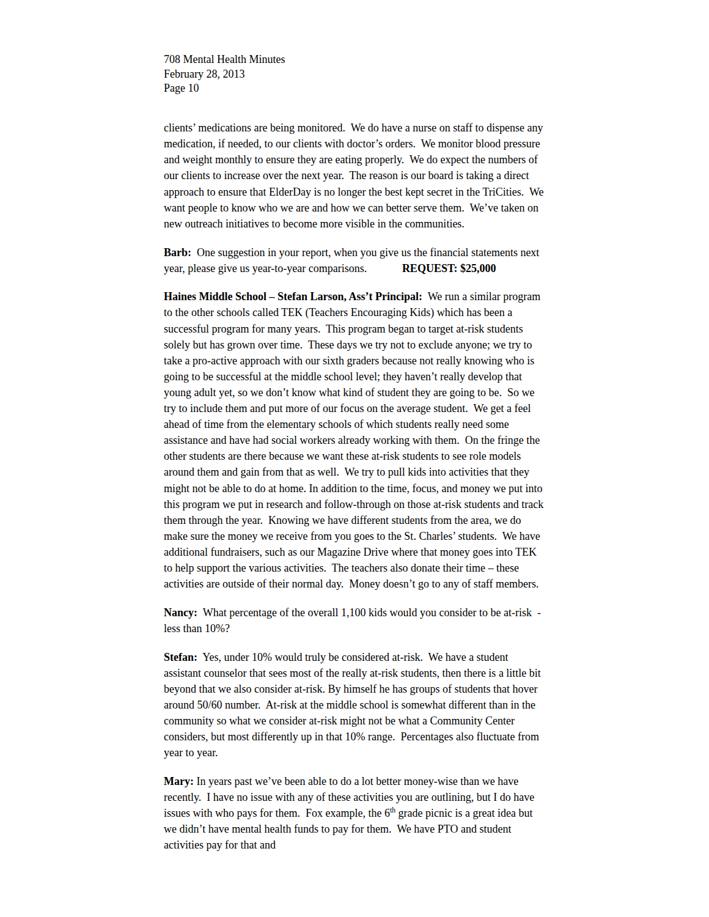708 Mental Health Minutes
February 28, 2013
Page 10
clients’ medications are being monitored. We do have a nurse on staff to dispense any medication, if needed, to our clients with doctor’s orders. We monitor blood pressure and weight monthly to ensure they are eating properly. We do expect the numbers of our clients to increase over the next year. The reason is our board is taking a direct approach to ensure that ElderDay is no longer the best kept secret in the TriCities. We want people to know who we are and how we can better serve them. We’ve taken on new outreach initiatives to become more visible in the communities.
Barb: One suggestion in your report, when you give us the financial statements next year, please give us year-to-year comparisons. REQUEST: $25,000
Haines Middle School – Stefan Larson, Ass’t Principal: We run a similar program to the other schools called TEK (Teachers Encouraging Kids) which has been a successful program for many years. This program began to target at-risk students solely but has grown over time. These days we try not to exclude anyone; we try to take a pro-active approach with our sixth graders because not really knowing who is going to be successful at the middle school level; they haven’t really develop that young adult yet, so we don’t know what kind of student they are going to be. So we try to include them and put more of our focus on the average student. We get a feel ahead of time from the elementary schools of which students really need some assistance and have had social workers already working with them. On the fringe the other students are there because we want these at-risk students to see role models around them and gain from that as well. We try to pull kids into activities that they might not be able to do at home. In addition to the time, focus, and money we put into this program we put in research and follow-through on those at-risk students and track them through the year. Knowing we have different students from the area, we do make sure the money we receive from you goes to the St. Charles’ students. We have additional fundraisers, such as our Magazine Drive where that money goes into TEK to help support the various activities. The teachers also donate their time – these activities are outside of their normal day. Money doesn’t go to any of staff members.
Nancy: What percentage of the overall 1,100 kids would you consider to be at-risk - less than 10%?
Stefan: Yes, under 10% would truly be considered at-risk. We have a student assistant counselor that sees most of the really at-risk students, then there is a little bit beyond that we also consider at-risk. By himself he has groups of students that hover around 50/60 number. At-risk at the middle school is somewhat different than in the community so what we consider at-risk might not be what a Community Center considers, but most differently up in that 10% range. Percentages also fluctuate from year to year.
Mary: In years past we’ve been able to do a lot better money-wise than we have recently. I have no issue with any of these activities you are outlining, but I do have issues with who pays for them. Fox example, the 6th grade picnic is a great idea but we didn’t have mental health funds to pay for them. We have PTO and student activities pay for that and